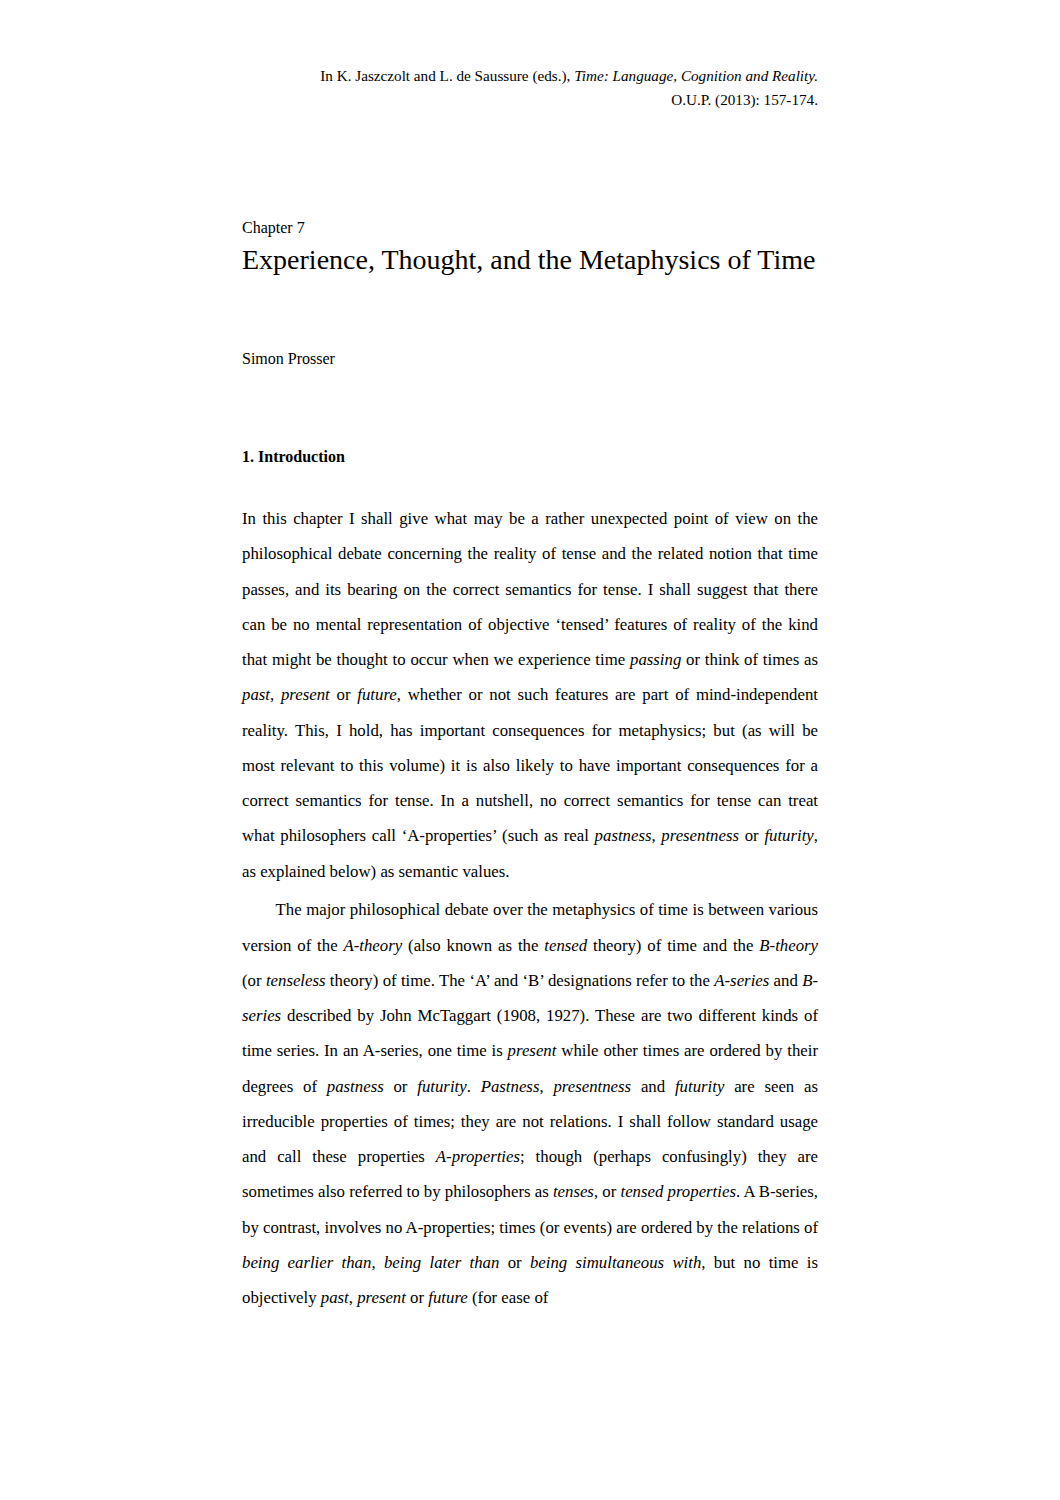In K. Jaszczolt and L. de Saussure (eds.), Time: Language, Cognition and Reality. O.U.P. (2013): 157-174.
Chapter 7
Experience, Thought, and the Metaphysics of Time
Simon Prosser
1. Introduction
In this chapter I shall give what may be a rather unexpected point of view on the philosophical debate concerning the reality of tense and the related notion that time passes, and its bearing on the correct semantics for tense. I shall suggest that there can be no mental representation of objective ‘tensed’ features of reality of the kind that might be thought to occur when we experience time passing or think of times as past, present or future, whether or not such features are part of mind-independent reality. This, I hold, has important consequences for metaphysics; but (as will be most relevant to this volume) it is also likely to have important consequences for a correct semantics for tense. In a nutshell, no correct semantics for tense can treat what philosophers call ‘A-properties’ (such as real pastness, presentness or futurity, as explained below) as semantic values.
The major philosophical debate over the metaphysics of time is between various version of the A-theory (also known as the tensed theory) of time and the B-theory (or tenseless theory) of time. The ‘A’ and ‘B’ designations refer to the A-series and B-series described by John McTaggart (1908, 1927). These are two different kinds of time series. In an A-series, one time is present while other times are ordered by their degrees of pastness or futurity. Pastness, presentness and futurity are seen as irreducible properties of times; they are not relations. I shall follow standard usage and call these properties A-properties; though (perhaps confusingly) they are sometimes also referred to by philosophers as tenses, or tensed properties. A B-series, by contrast, involves no A-properties; times (or events) are ordered by the relations of being earlier than, being later than or being simultaneous with, but no time is objectively past, present or future (for ease of